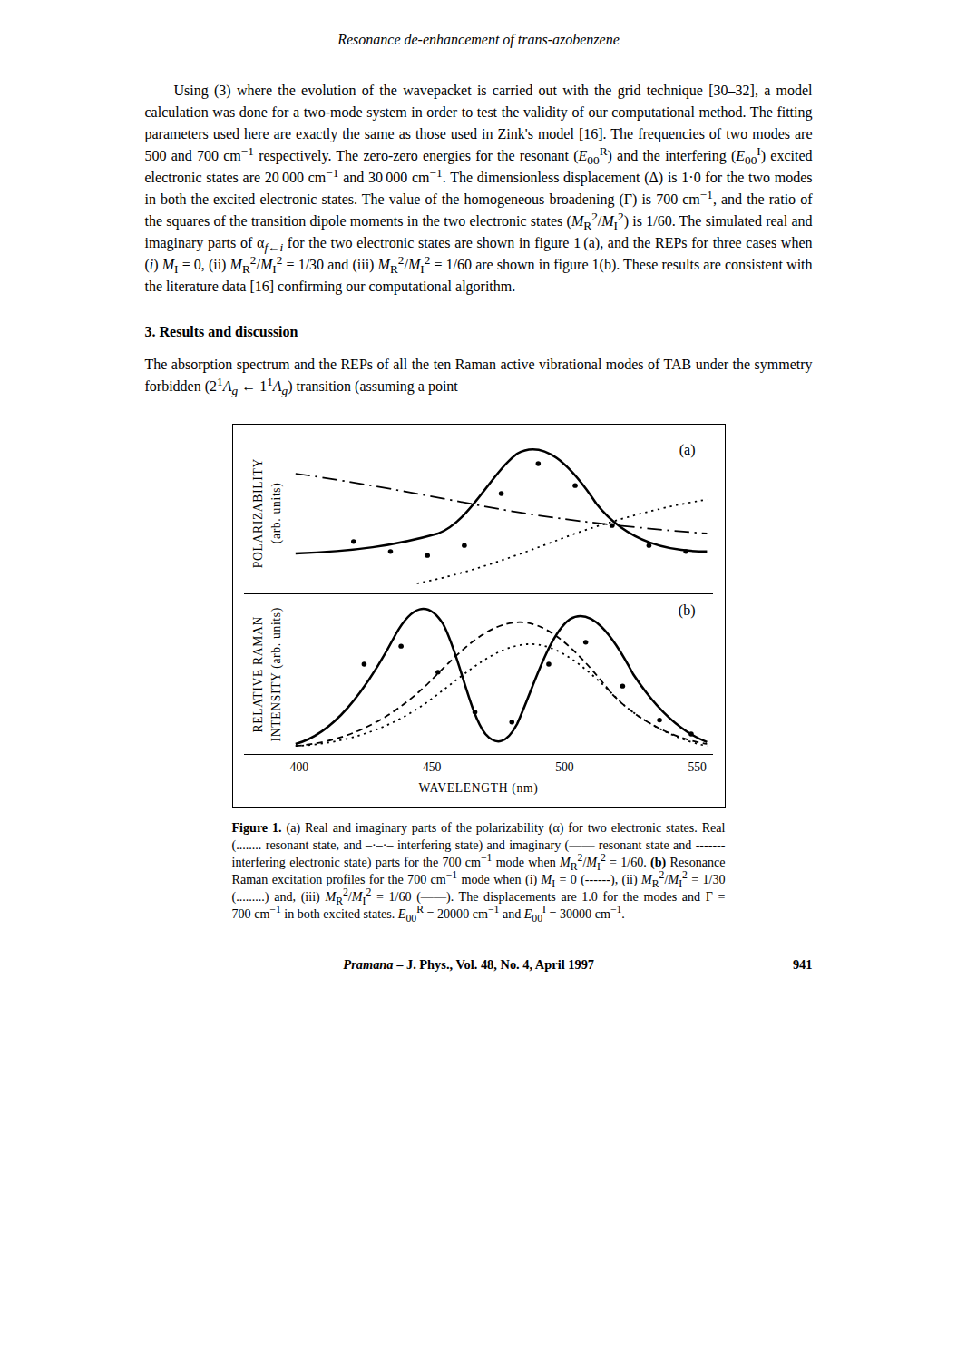Resonance de-enhancement of trans-azobenzene
Using (3) where the evolution of the wavepacket is carried out with the grid technique [30–32], a model calculation was done for a two-mode system in order to test the validity of our computational method. The fitting parameters used here are exactly the same as those used in Zink's model [16]. The frequencies of two modes are 500 and 700 cm−1 respectively. The zero-zero energies for the resonant (E00R) and the interfering (E00I) excited electronic states are 20 000 cm−1 and 30 000 cm−1. The dimensionless displacement (Δ) is 1·0 for the two modes in both the excited electronic states. The value of the homogeneous broadening (Γ) is 700 cm−1, and the ratio of the squares of the transition dipole moments in the two electronic states (MR2/MI2) is 1/60. The simulated real and imaginary parts of αf←i for the two electronic states are shown in figure 1 (a), and the REPs for three cases when (i) MI = 0, (ii) MR2/MI2 = 1/30 and (iii) MR2/MI2 = 1/60 are shown in figure 1(b). These results are consistent with the literature data [16] confirming our computational algorithm.
3. Results and discussion
The absorption spectrum and the REPs of all the ten Raman active vibrational modes of TAB under the symmetry forbidden (21Ag ← 11Ag) transition (assuming a point
(a)
POLARIZABILITY
(arb. units)
(b)
RELATIVE RAMAN
INTENSITY (arb. units)
400450500550
WAVELENGTH (nm)
Figure 1. (a) Real and imaginary parts of the polarizability (α) for two electronic states. Real (........ resonant state, and –·–·– interfering state) and imaginary (—— resonant state and ------- interfering electronic state) parts for the 700 cm−1 mode when MR2/MI2 = 1/60. (b) Resonance Raman excitation profiles for the 700 cm−1 mode when (i) MI = 0 (------), (ii) MR2/MI2 = 1/30 (.........) and, (iii) MR2/MI2 = 1/60 (——). The displacements are 1.0 for the modes and Γ = 700 cm−1 in both excited states. E00R = 20000 cm−1 and E00I = 30000 cm−1.
Pramana – J. Phys., Vol. 48, No. 4, April 1997 941